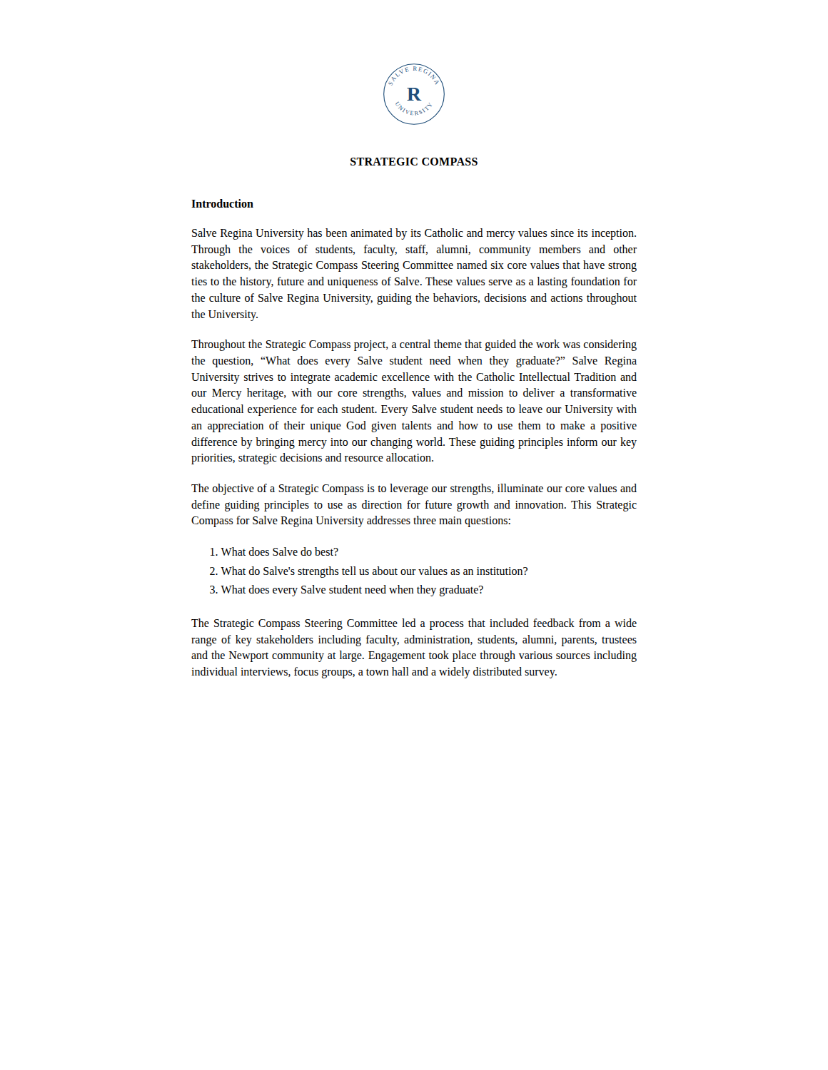SALVE REGINA UNIVERSITY R
Strategic Compass
Introduction
Salve Regina University has been animated by its Catholic and mercy values since its inception. Through the voices of students, faculty, staff, alumni, community members and other stakeholders, the Strategic Compass Steering Committee named six core values that have strong ties to the history, future and uniqueness of Salve. These values serve as a lasting foundation for the culture of Salve Regina University, guiding the behaviors, decisions and actions throughout the University.
Throughout the Strategic Compass project, a central theme that guided the work was considering the question, “What does every Salve student need when they graduate?” Salve Regina University strives to integrate academic excellence with the Catholic Intellectual Tradition and our Mercy heritage, with our core strengths, values and mission to deliver a transformative educational experience for each student. Every Salve student needs to leave our University with an appreciation of their unique God given talents and how to use them to make a positive difference by bringing mercy into our changing world. These guiding principles inform our key priorities, strategic decisions and resource allocation.
The objective of a Strategic Compass is to leverage our strengths, illuminate our core values and define guiding principles to use as direction for future growth and innovation. This Strategic Compass for Salve Regina University addresses three main questions:
What does Salve do best?
What do Salve's strengths tell us about our values as an institution?
What does every Salve student need when they graduate?
The Strategic Compass Steering Committee led a process that included feedback from a wide range of key stakeholders including faculty, administration, students, alumni, parents, trustees and the Newport community at large. Engagement took place through various sources including individual interviews, focus groups, a town hall and a widely distributed survey.